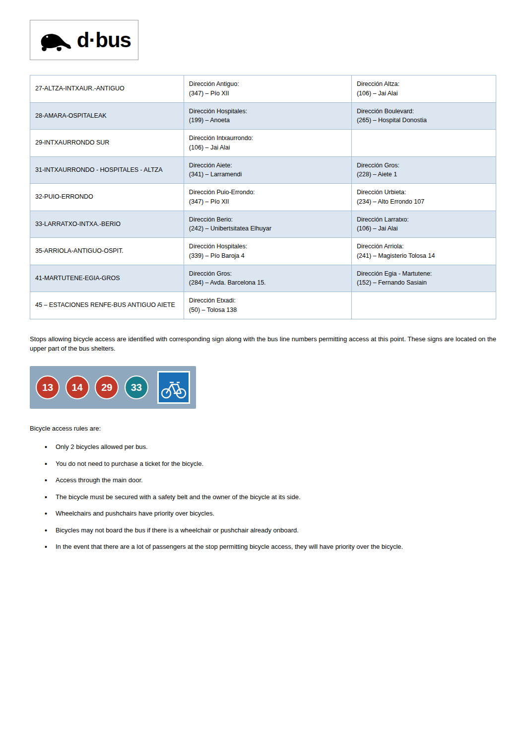d·bus
| 27-ALTZA-INTXAUR.-ANTIGUO | Dirección Antiguo: (347) – Pío XII | Dirección Altza: (106) – Jai Alai |
| 28-AMARA-OSPITALEAK | Dirección Hospitales: (199) – Anoeta | Dirección Boulevard: (265) – Hospital Donostia |
| 29-INTXAURRONDO SUR | Dirección Intxaurrondo: (106) – Jai Alai | |
| 31-INTXAURRONDO - HOSPITALES - ALTZA | Dirección Aiete: (341) – Larramendi | Dirección Gros: (228) – Aiete 1 |
| 32-PUIO-ERRONDO | Dirección Puio-Errondo: (347) – Pío XII | Dirección Urbieta: (234) – Alto Errondo 107 |
| 33-LARRATXO-INTXA.-BERIO | Dirección Berio: (242) – Unibertsitatea Elhuyar | Dirección Larratxo: (106) – Jai Alai |
| 35-ARRIOLA-ANTIGUO-OSPIT. | Dirección Hospitales: (339) – Pío Baroja 4 | Dirección Arriola: (241) – Magisterio Tolosa 14 |
| 41-MARTUTENE-EGIA-GROS | Dirección Gros: (284) – Avda. Barcelona 15. | Dirección Egia - Martutene: (152) – Fernando Sasiain |
| 45 – ESTACIONES RENFE-BUS ANTIGUO AIETE | Dirección Etxadi: (50) – Tolosa 138 | |
Stops allowing bicycle access are identified with corresponding sign along with the bus line numbers permitting access at this point. These signs are located on the upper part of the bus shelters.
13 14 29 33
Bicycle access rules are:
Only 2 bicycles allowed per bus.
You do not need to purchase a ticket for the bicycle.
Access through the main door.
The bicycle must be secured with a safety belt and the owner of the bicycle at its side.
Wheelchairs and pushchairs have priority over bicycles.
Bicycles may not board the bus if there is a wheelchair or pushchair already onboard.
In the event that there are a lot of passengers at the stop permitting bicycle access, they will have priority over the bicycle.